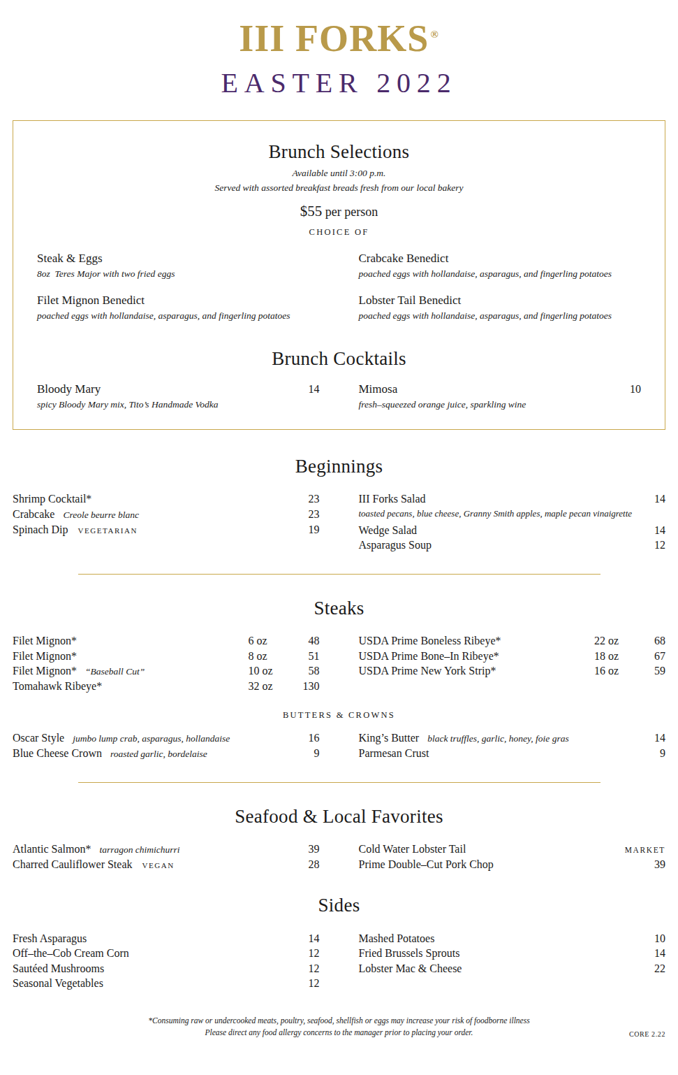III FORKS®
Easter 2022
Brunch Selections
Available until 3:00 p.m.
Served with assorted breakfast breads fresh from our local bakery
$55 per person
Choice of
Steak & Eggs 8oz Teres Major with two fried eggs
Crabcake Benedict poached eggs with hollandaise, asparagus, and fingerling potatoes
Filet Mignon Benedict poached eggs with hollandaise, asparagus, and fingerling potatoes
Lobster Tail Benedict poached eggs with hollandaise, asparagus, and fingerling potatoes
Brunch Cocktails
Bloody Mary 14
spicy Bloody Mary mix, Tito’s Handmade Vodka
Mimosa 10
fresh–squeezed orange juice, sparkling wine
Beginnings
Shrimp Cocktail* 23
Crabcake Creole beurre blanc 23
Spinach Dip Vegetarian 19
III Forks Salad 14
toasted pecans, blue cheese, Granny Smith apples, maple pecan vinaigrette
Wedge Salad 14
Asparagus Soup 12
Steaks
Filet Mignon* 6 oz 48
Filet Mignon* 8 oz 51
Filet Mignon* “Baseball Cut” 10 oz 58
Tomahawk Ribeye* 32 oz 130
USDA Prime Boneless Ribeye* 22 oz 68
USDA Prime Bone–In Ribeye* 18 oz 67
USDA Prime New York Strip* 16 oz 59
Butters & Crowns
Oscar Style jumbo lump crab, asparagus, hollandaise 16
Blue Cheese Crown roasted garlic, bordelaise 9
King’s Butter black truffles, garlic, honey, foie gras 14
Parmesan Crust 9
Seafood & Local Favorites
Atlantic Salmon* tarragon chimichurri 39
Charred Cauliflower Steak Vegan 28
Cold Water Lobster Tail Market
Prime Double–Cut Pork Chop 39
Sides
Fresh Asparagus 14
Off–the–Cob Cream Corn 12
Sautéed Mushrooms 12
Seasonal Vegetables 12
Mashed Potatoes 10
Fried Brussels Sprouts 14
Lobster Mac & Cheese 22
*Consuming raw or undercooked meats, poultry, seafood, shellfish or eggs may increase your risk of foodborne illness
Please direct any food allergy concerns to the manager prior to placing your order.
CORE 2.22